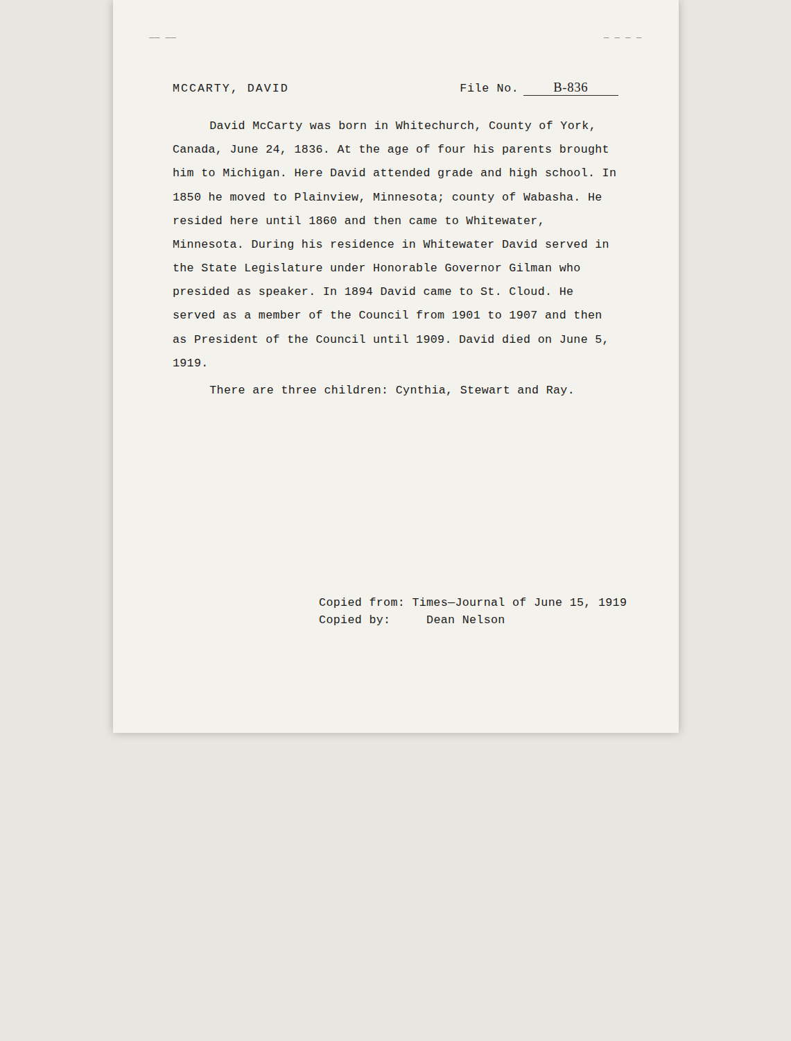—— ——
— — — —
MCCARTY, DAVID
File No.B-836
David McCarty was born in Whitechurch, County of York, Canada, June 24, 1836. At the age of four his parents brought him to Michigan. Here David attended grade and high school. In 1850 he moved to Plainview, Minnesota; county of Wabasha. He resided here until 1860 and then came to Whitewater, Minnesota. During his residence in Whitewater David served in the State Legislature under Honorable Governor Gilman who presided as speaker. In 1894 David came to St. Cloud. He served as a member of the Council from 1901 to 1907 and then as President of the Council until 1909. David died on June 5, 1919.
There are three children: Cynthia, Stewart and Ray.
Copied from: Times–Journal of June 15, 1919
Copied by: Dean Nelson